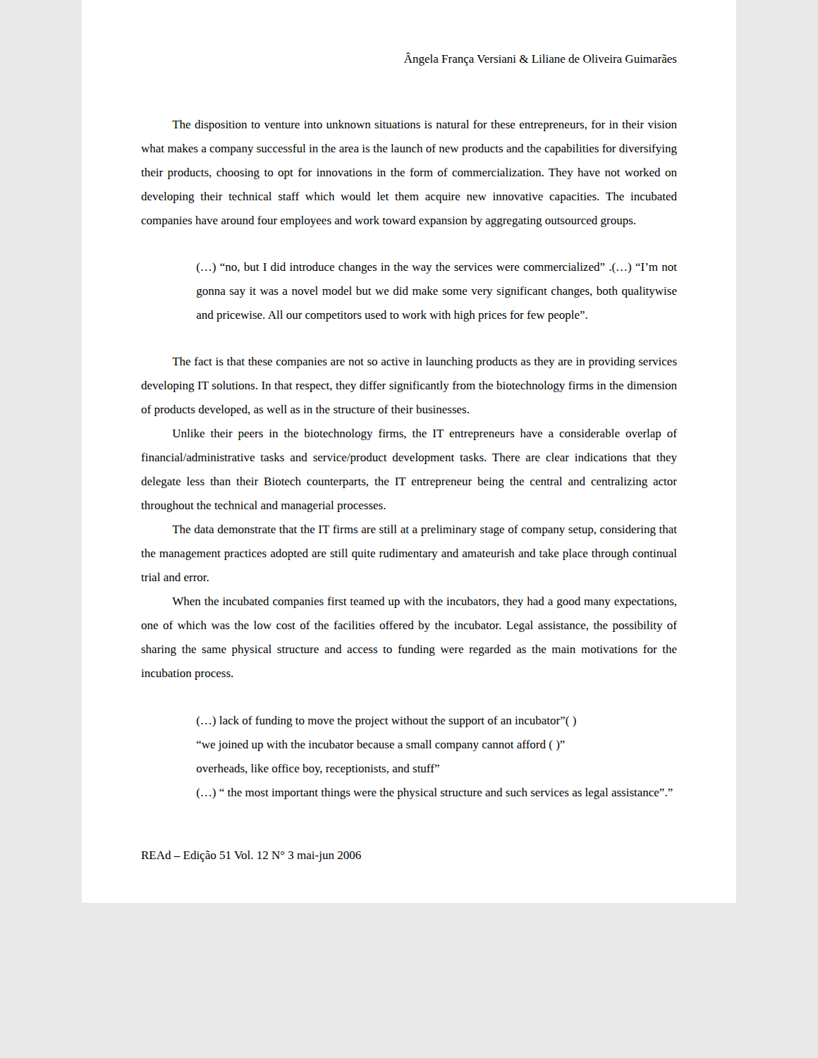Ângela França Versiani & Liliane de Oliveira Guimarães
The disposition to venture into unknown situations is natural for these entrepreneurs, for in their vision what makes a company successful in the area is the launch of new products and the capabilities for diversifying their products, choosing to opt for innovations in the form of commercialization. They have not worked on developing their technical staff which would let them acquire new innovative capacities. The incubated companies have around four employees and work toward expansion by aggregating outsourced groups.
(…) “no, but I did introduce changes in the way the services were commercialized” .(…) “I’m not gonna say it was a novel model but we did make some very significant changes, both qualitywise and pricewise. All our competitors used to work with high prices for few people”.
The fact is that these companies are not so active in launching products as they are in providing services developing IT solutions. In that respect, they differ significantly from the biotechnology firms in the dimension of products developed, as well as in the structure of their businesses.
Unlike their peers in the biotechnology firms, the IT entrepreneurs have a considerable overlap of financial/administrative tasks and service/product development tasks. There are clear indications that they delegate less than their Biotech counterparts, the IT entrepreneur being the central and centralizing actor throughout the technical and managerial processes.
The data demonstrate that the IT firms are still at a preliminary stage of company setup, considering that the management practices adopted are still quite rudimentary and amateurish and take place through continual trial and error.
When the incubated companies first teamed up with the incubators, they had a good many expectations, one of which was the low cost of the facilities offered by the incubator. Legal assistance, the possibility of sharing the same physical structure and access to funding were regarded as the main motivations for the incubation process.
(…) lack of funding to move the project without the support of an incubator”( )
“we joined up with the incubator because a small company cannot afford ( )”
overheads, like office boy, receptionists, and stuff”
(…) “ the most important things were the physical structure and such services as legal assistance”.”
REAd – Edição 51 Vol. 12 N° 3 mai-jun 2006